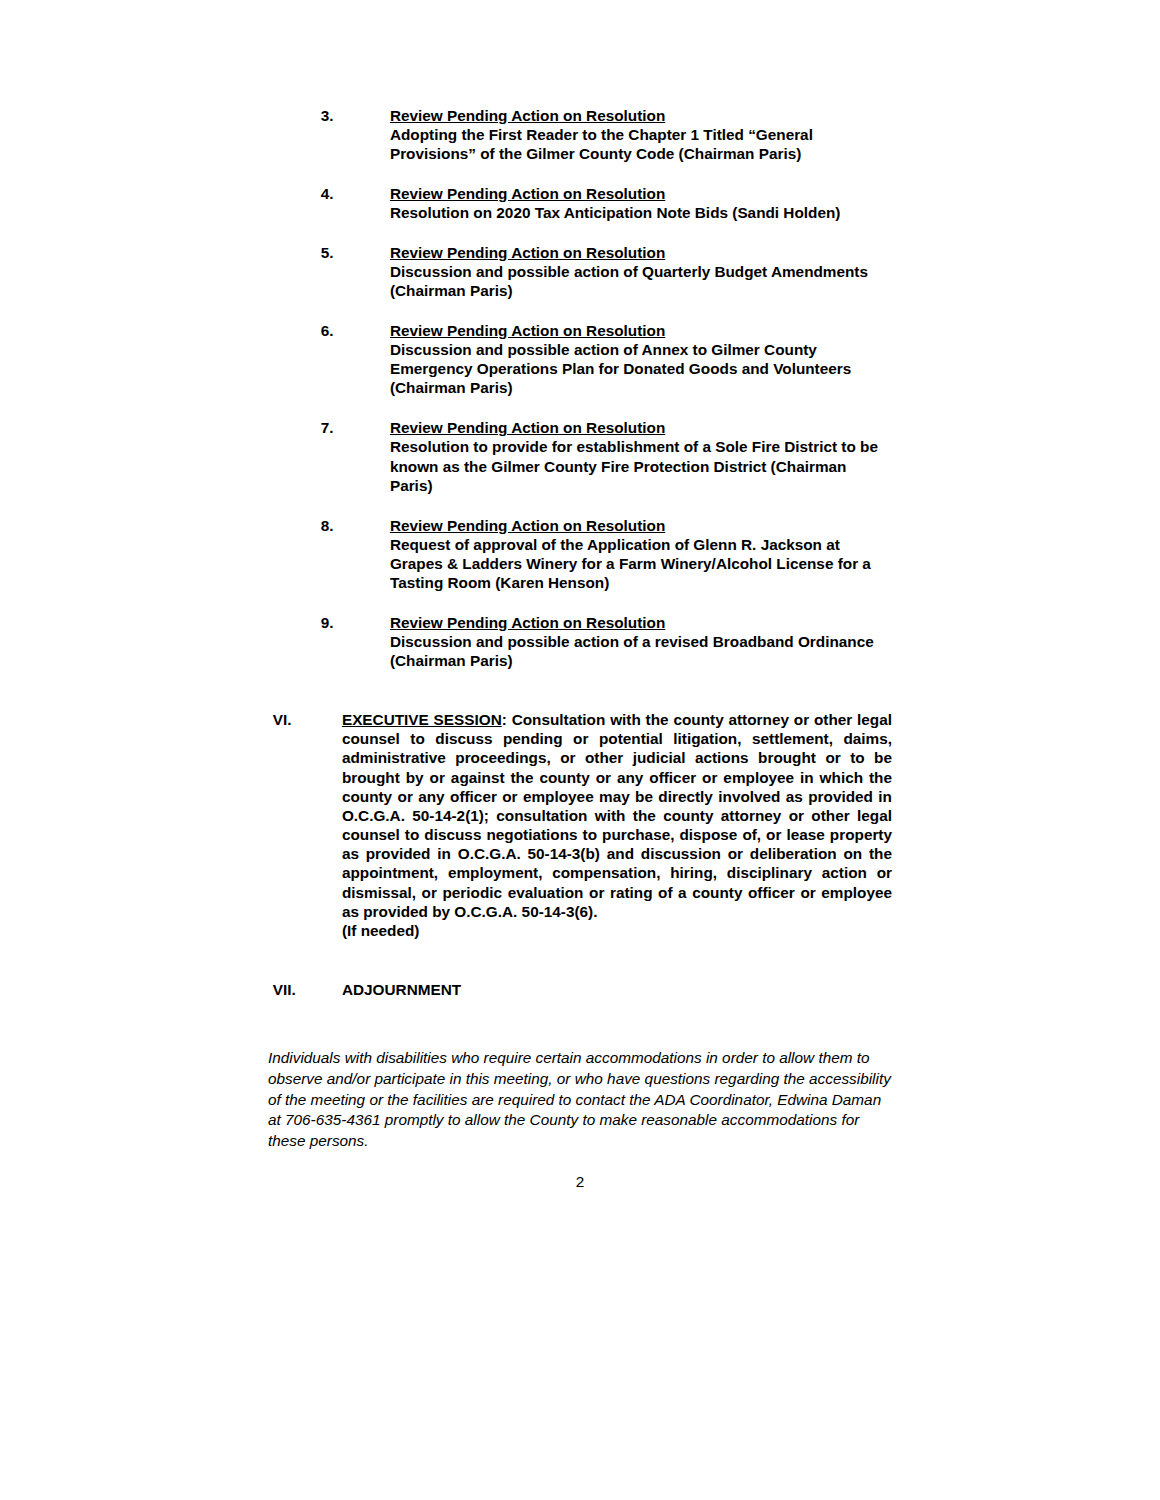3. Review Pending Action on Resolution Adopting the First Reader to the Chapter 1 Titled “General Provisions” of the Gilmer County Code (Chairman Paris)
4. Review Pending Action on Resolution Resolution on 2020 Tax Anticipation Note Bids (Sandi Holden)
5. Review Pending Action on Resolution Discussion and possible action of Quarterly Budget Amendments (Chairman Paris)
6. Review Pending Action on Resolution Discussion and possible action of Annex to Gilmer County Emergency Operations Plan for Donated Goods and Volunteers (Chairman Paris)
7. Review Pending Action on Resolution Resolution to provide for establishment of a Sole Fire District to be known as the Gilmer County Fire Protection District (Chairman Paris)
8. Review Pending Action on Resolution Request of approval of the Application of Glenn R. Jackson at Grapes & Ladders Winery for a Farm Winery/Alcohol License for a Tasting Room (Karen Henson)
9. Review Pending Action on Resolution Discussion and possible action of a revised Broadband Ordinance (Chairman Paris)
VI.
EXECUTIVE SESSION: Consultation with the county attorney or other legal counsel to discuss pending or potential litigation, settlement, daims, administrative proceedings, or other judicial actions brought or to be brought by or against the county or any officer or employee in which the county or any officer or employee may be directly involved as provided in O.C.G.A. 50-14-2(1); consultation with the county attorney or other legal counsel to discuss negotiations to purchase, dispose of, or lease property as provided in O.C.G.A. 50-14-3(b) and discussion or deliberation on the appointment, employment, compensation, hiring, disciplinary action or dismissal, or periodic evaluation or rating of a county officer or employee as provided by O.C.G.A. 50-14-3(6).
(If needed)
VII.
ADJOURNMENT
Individuals with disabilities who require certain accommodations in order to allow them to observe and/or participate in this meeting, or who have questions regarding the accessibility of the meeting or the facilities are required to contact the ADA Coordinator, Edwina Daman at 706-635-4361 promptly to allow the County to make reasonable accommodations for these persons.
2